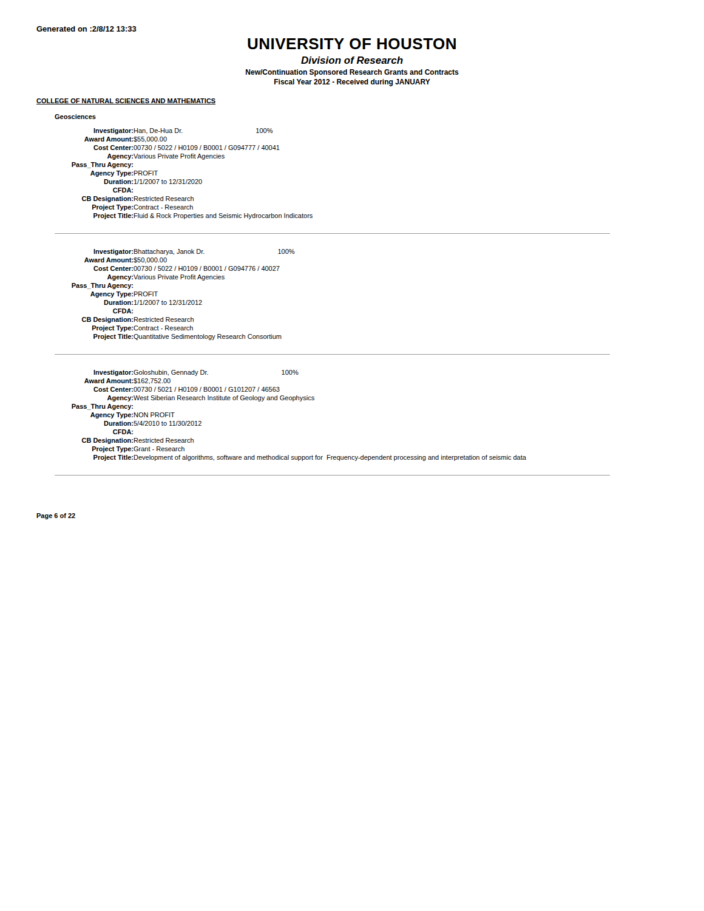Generated on :2/8/12 13:33
UNIVERSITY OF HOUSTON
Division of Research
New/Continuation Sponsored Research Grants and Contracts
Fiscal Year 2012 - Received during JANUARY
COLLEGE OF NATURAL SCIENCES AND MATHEMATICS
Geosciences
| Investigator: | Han, De-Hua Dr. 100% |
| Award Amount: | $55,000.00 |
| Cost Center: | 00730 / 5022 / H0109 / B0001 / G094777 / 40041 |
| Agency: | Various Private Profit Agencies |
| Pass_Thru Agency: | |
| Agency Type: | PROFIT |
| Duration: | 1/1/2007 to 12/31/2020 |
| CFDA: | |
| CB Designation: | Restricted Research |
| Project Type: | Contract - Research |
| Project Title: | Fluid & Rock Properties and Seismic Hydrocarbon Indicators |
| Investigator: | Bhattacharya, Janok Dr. 100% |
| Award Amount: | $50,000.00 |
| Cost Center: | 00730 / 5022 / H0109 / B0001 / G094776 / 40027 |
| Agency: | Various Private Profit Agencies |
| Pass_Thru Agency: | |
| Agency Type: | PROFIT |
| Duration: | 1/1/2007 to 12/31/2012 |
| CFDA: | |
| CB Designation: | Restricted Research |
| Project Type: | Contract - Research |
| Project Title: | Quantitative Sedimentology Research Consortium |
| Investigator: | Goloshubin, Gennady Dr. 100% |
| Award Amount: | $162,752.00 |
| Cost Center: | 00730 / 5021 / H0109 / B0001 / G101207 / 46563 |
| Agency: | West Siberian Research Institute of Geology and Geophysics |
| Pass_Thru Agency: | |
| Agency Type: | NON PROFIT |
| Duration: | 5/4/2010 to 11/30/2012 |
| CFDA: | |
| CB Designation: | Restricted Research |
| Project Type: | Grant - Research |
| Project Title: | Development of algorithms, software and methodical support for Frequency-dependent processing and interpretation of seismic data |
Page 6 of 22